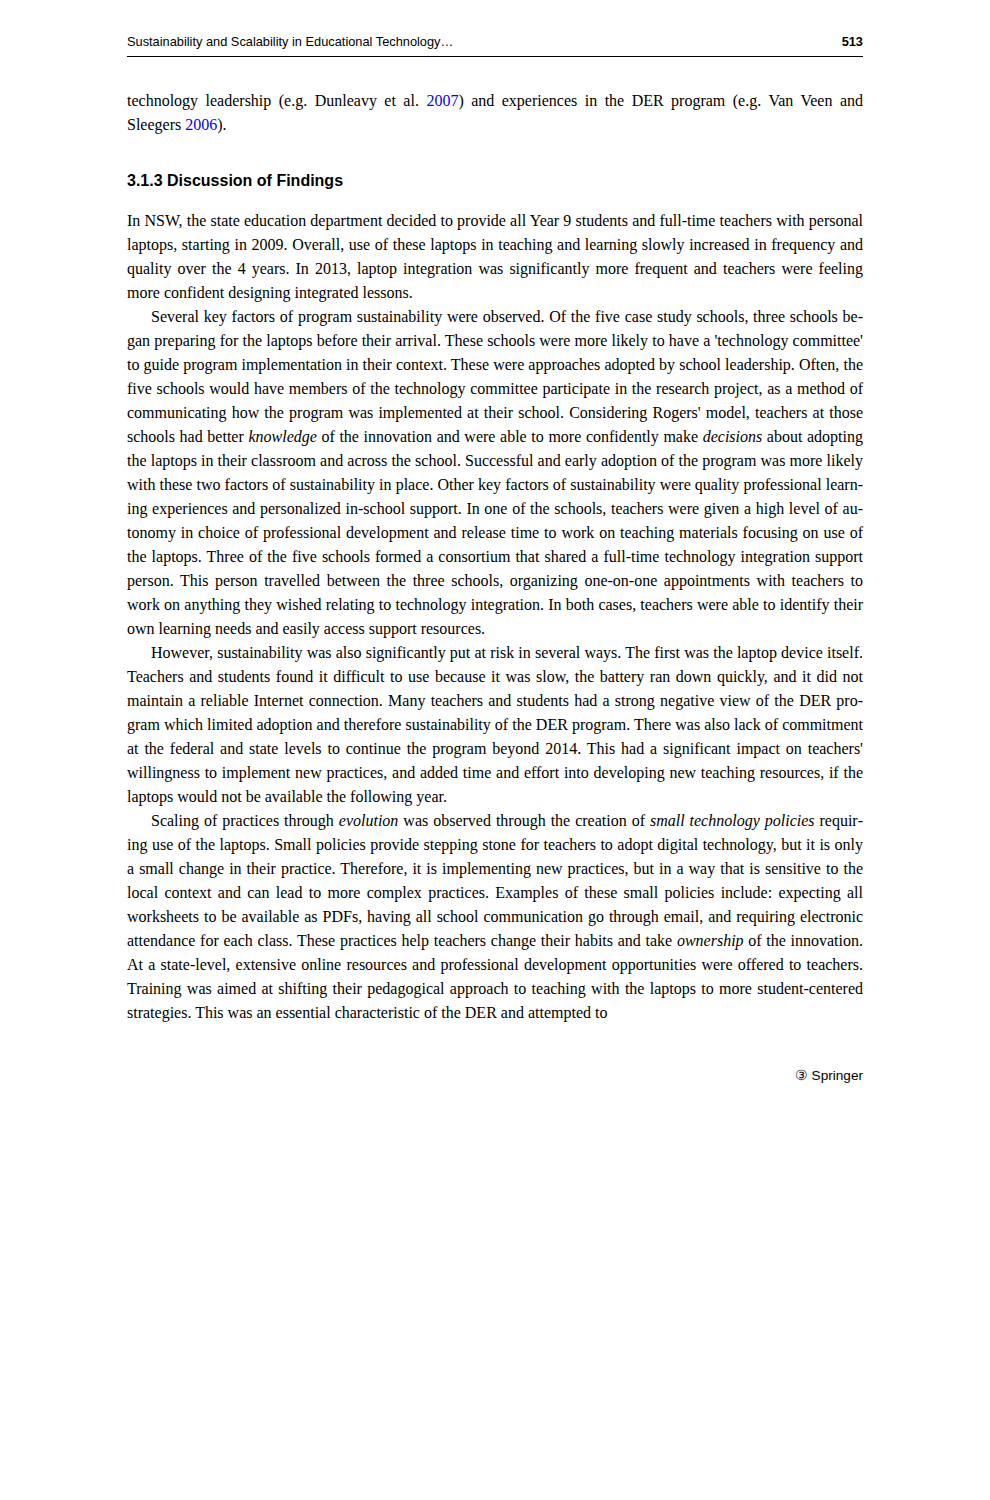Sustainability and Scalability in Educational Technology… 513
technology leadership (e.g. Dunleavy et al. 2007) and experiences in the DER program (e.g. Van Veen and Sleegers 2006).
3.1.3 Discussion of Findings
In NSW, the state education department decided to provide all Year 9 students and full-time teachers with personal laptops, starting in 2009. Overall, use of these laptops in teaching and learning slowly increased in frequency and quality over the 4 years. In 2013, laptop integration was significantly more frequent and teachers were feeling more confident designing integrated lessons.
Several key factors of program sustainability were observed. Of the five case study schools, three schools began preparing for the laptops before their arrival. These schools were more likely to have a 'technology committee' to guide program implementation in their context. These were approaches adopted by school leadership. Often, the five schools would have members of the technology committee participate in the research project, as a method of communicating how the program was implemented at their school. Considering Rogers' model, teachers at those schools had better knowledge of the innovation and were able to more confidently make decisions about adopting the laptops in their classroom and across the school. Successful and early adoption of the program was more likely with these two factors of sustainability in place. Other key factors of sustainability were quality professional learning experiences and personalized in-school support. In one of the schools, teachers were given a high level of autonomy in choice of professional development and release time to work on teaching materials focusing on use of the laptops. Three of the five schools formed a consortium that shared a full-time technology integration support person. This person travelled between the three schools, organizing one-on-one appointments with teachers to work on anything they wished relating to technology integration. In both cases, teachers were able to identify their own learning needs and easily access support resources.
However, sustainability was also significantly put at risk in several ways. The first was the laptop device itself. Teachers and students found it difficult to use because it was slow, the battery ran down quickly, and it did not maintain a reliable Internet connection. Many teachers and students had a strong negative view of the DER program which limited adoption and therefore sustainability of the DER program. There was also lack of commitment at the federal and state levels to continue the program beyond 2014. This had a significant impact on teachers' willingness to implement new practices, and added time and effort into developing new teaching resources, if the laptops would not be available the following year.
Scaling of practices through evolution was observed through the creation of small technology policies requiring use of the laptops. Small policies provide stepping stone for teachers to adopt digital technology, but it is only a small change in their practice. Therefore, it is implementing new practices, but in a way that is sensitive to the local context and can lead to more complex practices. Examples of these small policies include: expecting all worksheets to be available as PDFs, having all school communication go through email, and requiring electronic attendance for each class. These practices help teachers change their habits and take ownership of the innovation. At a state-level, extensive online resources and professional development opportunities were offered to teachers. Training was aimed at shifting their pedagogical approach to teaching with the laptops to more student-centered strategies. This was an essential characteristic of the DER and attempted to
③ Springer